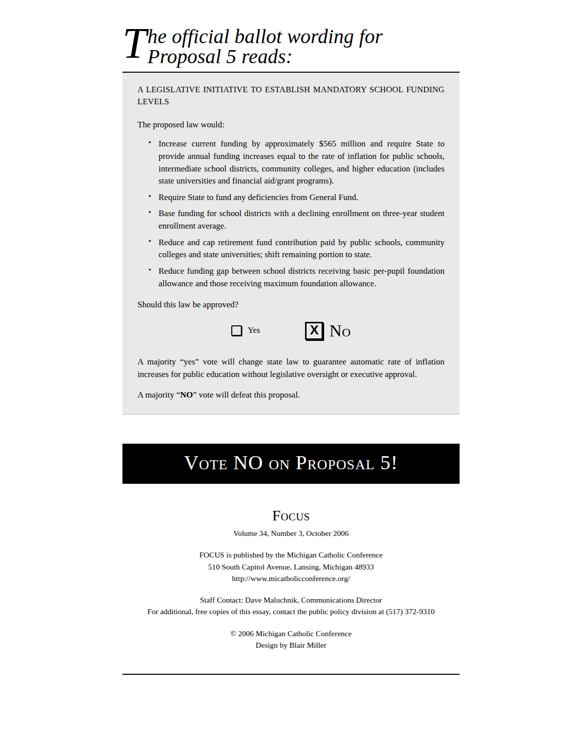The official ballot wording for Proposal 5 reads:
A legislative initiative to establish mandatory school funding levels
The proposed law would:
Increase current funding by approximately $565 million and require State to provide annual funding increases equal to the rate of inflation for public schools, intermediate school districts, community colleges, and higher education (includes state universities and financial aid/grant programs).
Require State to fund any deficiencies from General Fund.
Base funding for school districts with a declining enrollment on three-year student enrollment average.
Reduce and cap retirement fund contribution paid by public schools, community colleges and state universities; shift remaining portion to state.
Reduce funding gap between school districts receiving basic per-pupil foundation allowance and those receiving maximum foundation allowance.
Should this law be approved?
Yes XNo
A majority “yes” vote will change state law to guarantee automatic rate of inflation increases for public education without legislative oversight or executive approval.
A majority “NO” vote will defeat this proposal.
Vote NO on Proposal 5!
Focus
Volume 34, Number 3, October 2006
FOCUS is published by the Michigan Catholic Conference
510 South Capitol Avenue, Lansing, Michigan 48933
http://www.micatholicconference.org/
Staff Contact: Dave Maluchnik, Communications Director
For additional, free copies of this essay, contact the public policy division at (517) 372-9310
© 2006 Michigan Catholic Conference
Design by Blair Miller